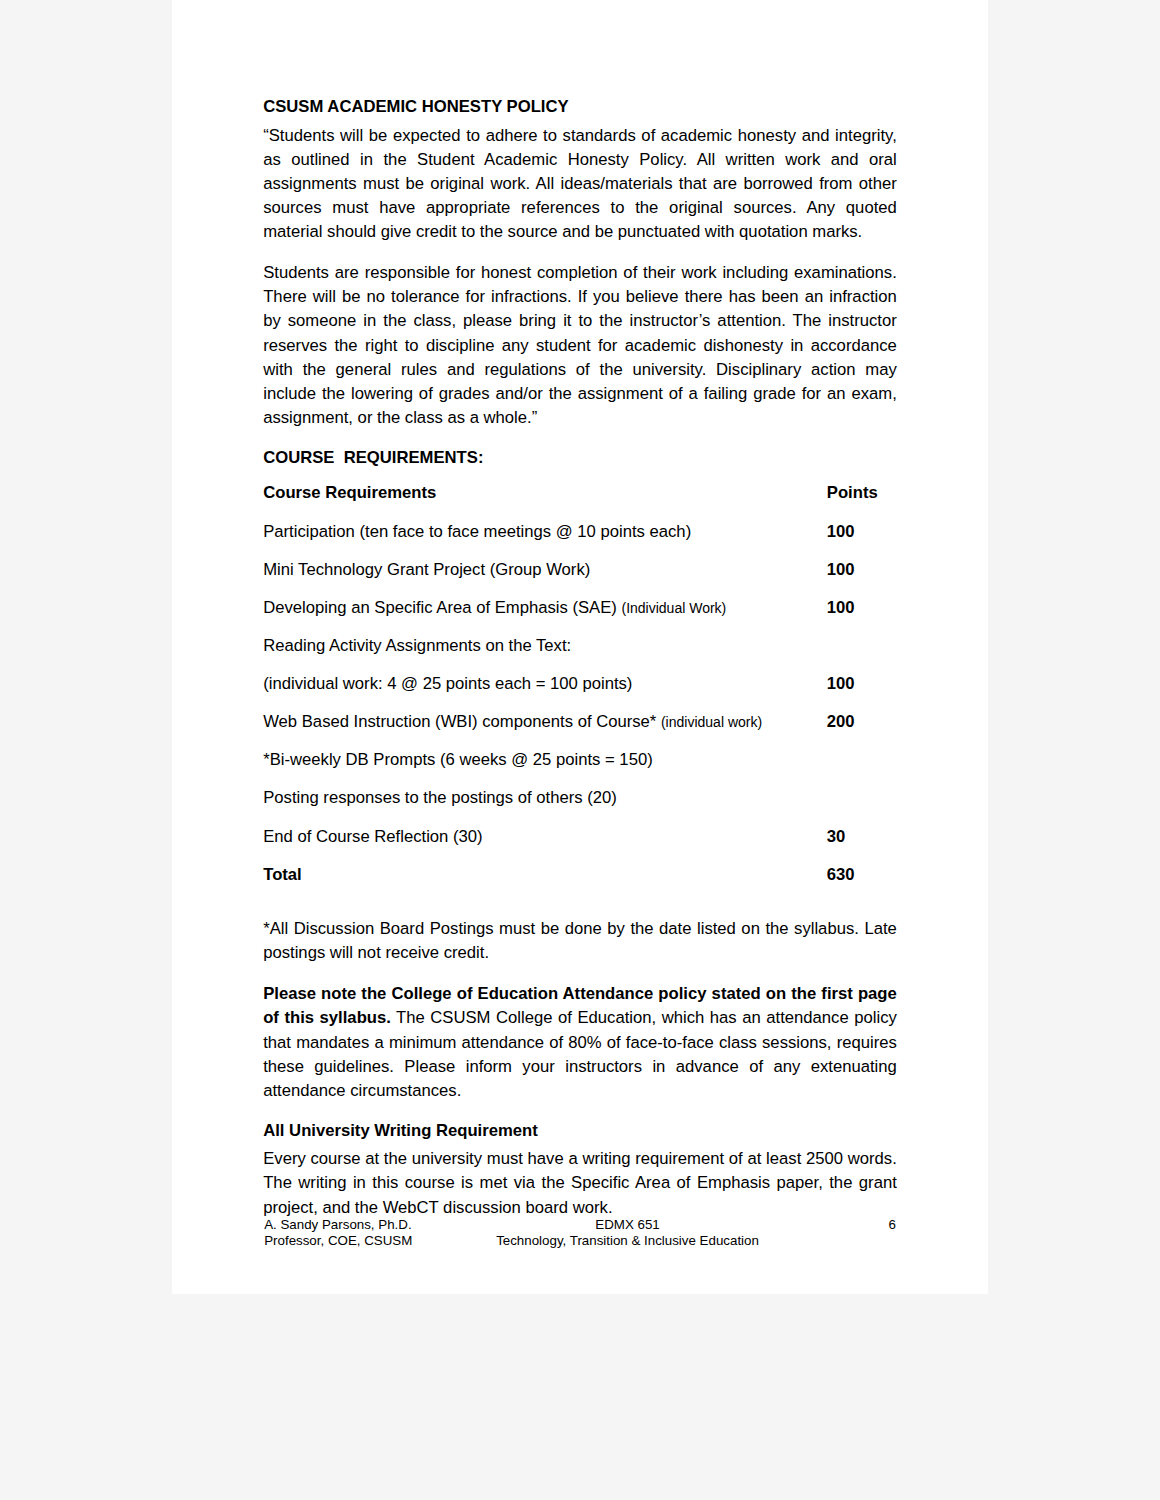CSUSM ACADEMIC HONESTY POLICY
“Students will be expected to adhere to standards of academic honesty and integrity, as outlined in the Student Academic Honesty Policy. All written work and oral assignments must be original work. All ideas/materials that are borrowed from other sources must have appropriate references to the original sources. Any quoted material should give credit to the source and be punctuated with quotation marks.
Students are responsible for honest completion of their work including examinations. There will be no tolerance for infractions. If you believe there has been an infraction by someone in the class, please bring it to the instructor’s attention. The instructor reserves the right to discipline any student for academic dishonesty in accordance with the general rules and regulations of the university. Disciplinary action may include the lowering of grades and/or the assignment of a failing grade for an exam, assignment, or the class as a whole.”
COURSE REQUIREMENTS:
| Course Requirements | Points |
| --- | --- |
| Participation (ten face to face meetings @ 10 points each) | 100 |
| Mini Technology Grant Project (Group Work) | 100 |
| Developing an Specific Area of Emphasis (SAE) (Individual Work) | 100 |
| Reading Activity Assignments on the Text: | |
| (individual work: 4 @ 25 points each = 100 points) | 100 |
| Web Based Instruction (WBI) components of Course* (individual work) | 200 |
| *Bi-weekly DB Prompts (6 weeks @ 25 points = 150) | |
| Posting responses to the postings of others (20) | |
| End of Course Reflection (30) | 30 |
| Total | 630 |
*All Discussion Board Postings must be done by the date listed on the syllabus. Late postings will not receive credit.
Please note the College of Education Attendance policy stated on the first page of this syllabus. The CSUSM College of Education, which has an attendance policy that mandates a minimum attendance of 80% of face-to-face class sessions, requires these guidelines. Please inform your instructors in advance of any extenuating attendance circumstances.
All University Writing Requirement
Every course at the university must have a writing requirement of at least 2500 words. The writing in this course is met via the Specific Area of Emphasis paper, the grant project, and the WebCT discussion board work.
| A. Sandy Parsons, Ph.D. Professor, COE, CSUSM | EDMX 651 Technology, Transition & Inclusive Education | 6 |